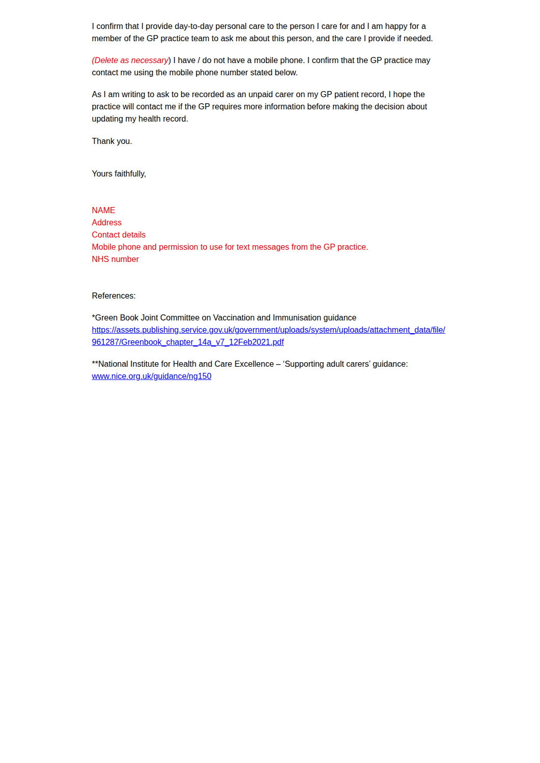I confirm that I provide day-to-day personal care to the person I care for and I am happy for a member of the GP practice team to ask me about this person, and the care I provide if needed.
(Delete as necessary) I have / do not have a mobile phone. I confirm that the GP practice may contact me using the mobile phone number stated below.
As I am writing to ask to be recorded as an unpaid carer on my GP patient record, I hope the practice will contact me if the GP requires more information before making the decision about updating my health record.
Thank you.
Yours faithfully,
NAME
Address
Contact details
Mobile phone and permission to use for text messages from the GP practice.
NHS number
References:
*Green Book Joint Committee on Vaccination and Immunisation guidance
https://assets.publishing.service.gov.uk/government/uploads/system/uploads/attachment_data/file/961287/Greenbook_chapter_14a_v7_12Feb2021.pdf
**National Institute for Health and Care Excellence – ‘Supporting adult carers’ guidance:
www.nice.org.uk/guidance/ng150